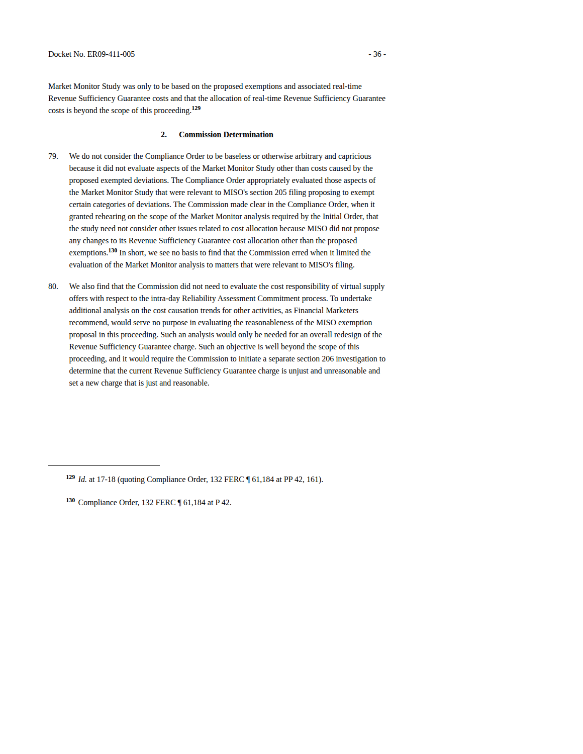Docket No. ER09-411-005
- 36 -
Market Monitor Study was only to be based on the proposed exemptions and associated real-time Revenue Sufficiency Guarantee costs and that the allocation of real-time Revenue Sufficiency Guarantee costs is beyond the scope of this proceeding.129
2. Commission Determination
79.
We do not consider the Compliance Order to be baseless or otherwise arbitrary and capricious because it did not evaluate aspects of the Market Monitor Study other than costs caused by the proposed exempted deviations. The Compliance Order appropriately evaluated those aspects of the Market Monitor Study that were relevant to MISO's section 205 filing proposing to exempt certain categories of deviations. The Commission made clear in the Compliance Order, when it granted rehearing on the scope of the Market Monitor analysis required by the Initial Order, that the study need not consider other issues related to cost allocation because MISO did not propose any changes to its Revenue Sufficiency Guarantee cost allocation other than the proposed exemptions.130 In short, we see no basis to find that the Commission erred when it limited the evaluation of the Market Monitor analysis to matters that were relevant to MISO's filing.
80.
We also find that the Commission did not need to evaluate the cost responsibility of virtual supply offers with respect to the intra-day Reliability Assessment Commitment process. To undertake additional analysis on the cost causation trends for other activities, as Financial Marketers recommend, would serve no purpose in evaluating the reasonableness of the MISO exemption proposal in this proceeding. Such an analysis would only be needed for an overall redesign of the Revenue Sufficiency Guarantee charge. Such an objective is well beyond the scope of this proceeding, and it would require the Commission to initiate a separate section 206 investigation to determine that the current Revenue Sufficiency Guarantee charge is unjust and unreasonable and set a new charge that is just and reasonable.
129 Id. at 17-18 (quoting Compliance Order, 132 FERC ¶ 61,184 at PP 42, 161).
130 Compliance Order, 132 FERC ¶ 61,184 at P 42.